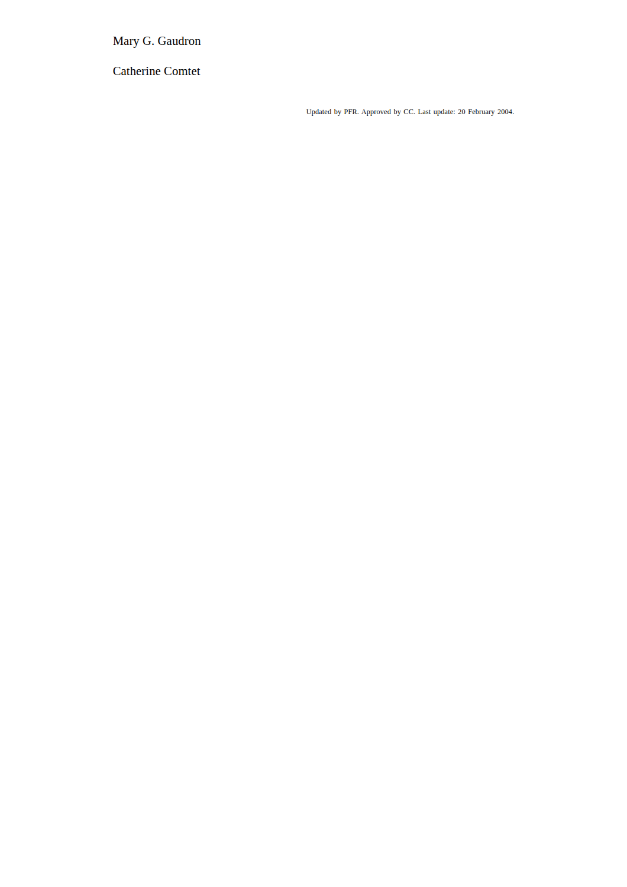Mary G. Gaudron
Catherine Comtet
Updated by PFR. Approved by CC. Last update: 20 February 2004.